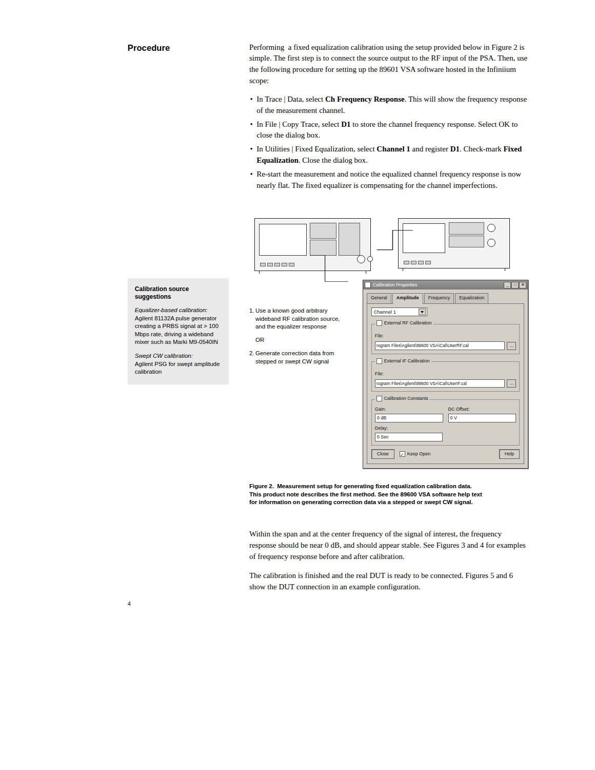Procedure
Calibration source
suggestions
Equalizer-based calibration:
Agilent 81132A pulse generator creating a PRBS signal at > 100 Mbps rate, driving a wideband mixer such as Marki M9-0540IN
Swept CW calibration:
Agilent PSG for swept amplitude calibration
Performing a fixed equalization calibration using the setup provided below in Figure 2 is simple. The first step is to connect the source output to the RF input of the PSA. Then, use the following procedure for setting up the 89601 VSA software hosted in the Infiniium scope:
In Trace | Data, select Ch Frequency Response. This will show the frequency response of the measurement channel.
In File | Copy Trace, select D1 to store the channel frequency response. Select OK to close the dialog box.
In Utilities | Fixed Equalization, select Channel 1 and register D1. Check-mark Fixed Equalization. Close the dialog box.
Re-start the measurement and notice the equalized channel frequency response is now nearly flat. The fixed equalizer is compensating for the channel imperfections.
1. Use a known good arbitrary wideband RF calibration source, and the equalizer response
OR
2. Generate correction data from stepped or swept CW signal
Calibration Properties
_□✕
General
Amplitude
Frequency
Equalization
Channel 1
External RF Calibration
File:
rogram Files\Agilent\89600 VSA\Cal\UserRF.cal …
External IF Calibration
File:
rogram Files\Agilent\89600 VSA\Cal\UserIF.cal …
Calibration Constants
Gain:
0 dB
DC Offset:
0 V
Delay:
0 Sec
Close ✓ Keep Open Help
Figure 2. Measurement setup for generating fixed equalization calibration data.
This product note describes the first method. See the 89600 VSA software help text
for information on generating correction data via a stepped or swept CW signal.
Within the span and at the center frequency of the signal of interest, the frequency response should be near 0 dB, and should appear stable. See Figures 3 and 4 for examples of frequency response before and after calibration.
The calibration is finished and the real DUT is ready to be connected. Figures 5 and 6 show the DUT connection in an example configuration.
4